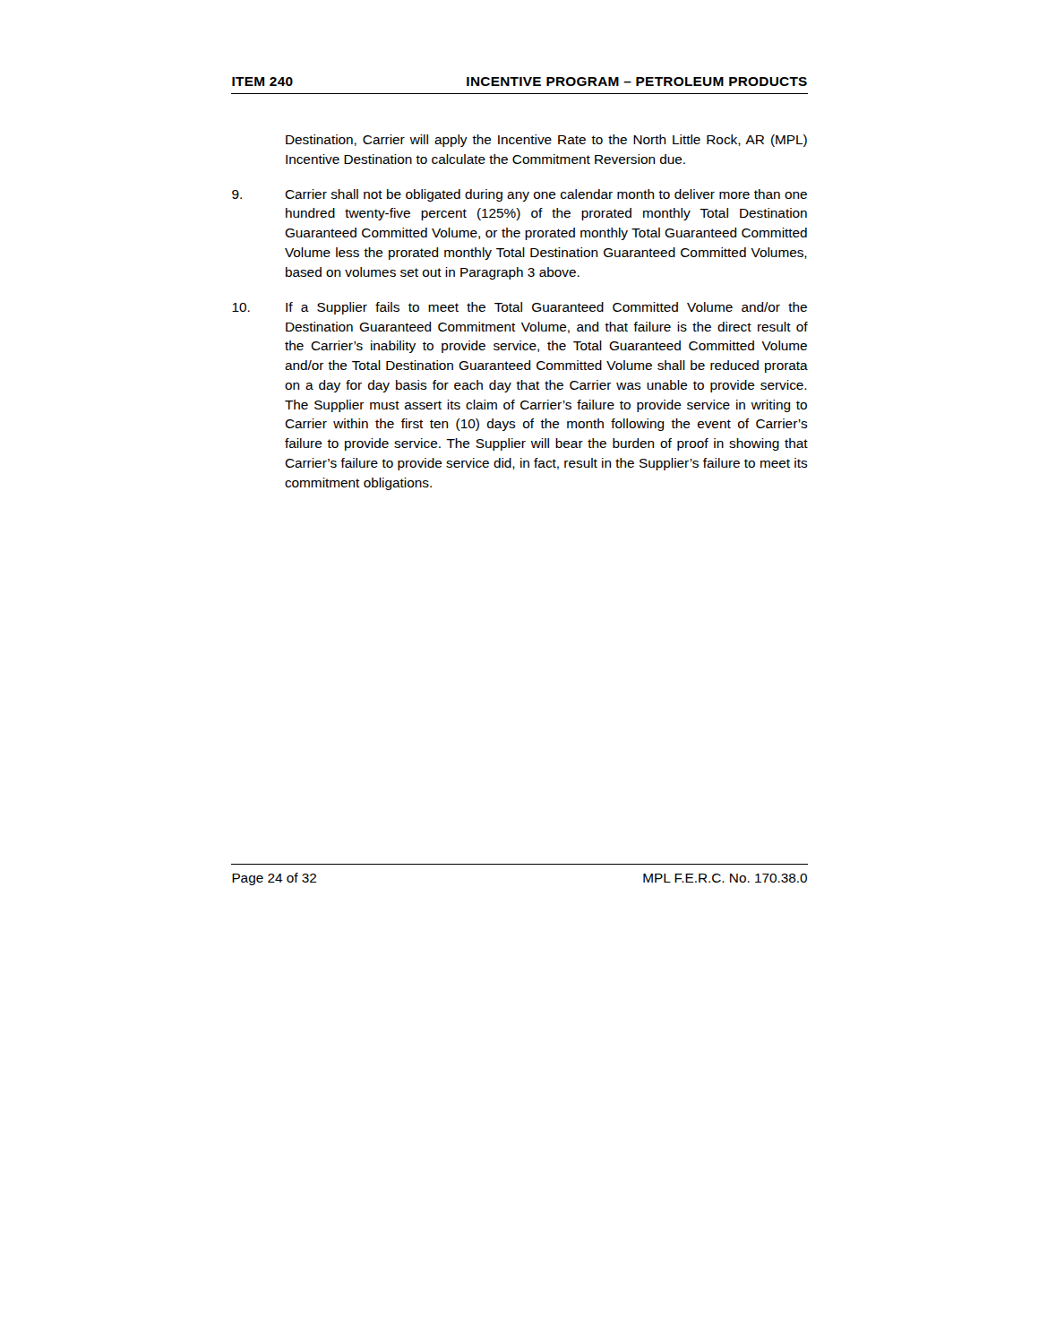Item 240
Incentive Program – Petroleum Products
Destination, Carrier will apply the Incentive Rate to the North Little Rock, AR (MPL) Incentive Destination to calculate the Commitment Reversion due.
9. Carrier shall not be obligated during any one calendar month to deliver more than one hundred twenty-five percent (125%) of the prorated monthly Total Destination Guaranteed Committed Volume, or the prorated monthly Total Guaranteed Committed Volume less the prorated monthly Total Destination Guaranteed Committed Volumes, based on volumes set out in Paragraph 3 above.
10. If a Supplier fails to meet the Total Guaranteed Committed Volume and/or the Destination Guaranteed Commitment Volume, and that failure is the direct result of the Carrier’s inability to provide service, the Total Guaranteed Committed Volume and/or the Total Destination Guaranteed Committed Volume shall be reduced prorata on a day for day basis for each day that the Carrier was unable to provide service. The Supplier must assert its claim of Carrier’s failure to provide service in writing to Carrier within the first ten (10) days of the month following the event of Carrier’s failure to provide service. The Supplier will bear the burden of proof in showing that Carrier’s failure to provide service did, in fact, result in the Supplier’s failure to meet its commitment obligations.
Page 24 of 32
MPL F.E.R.C. No. 170.38.0